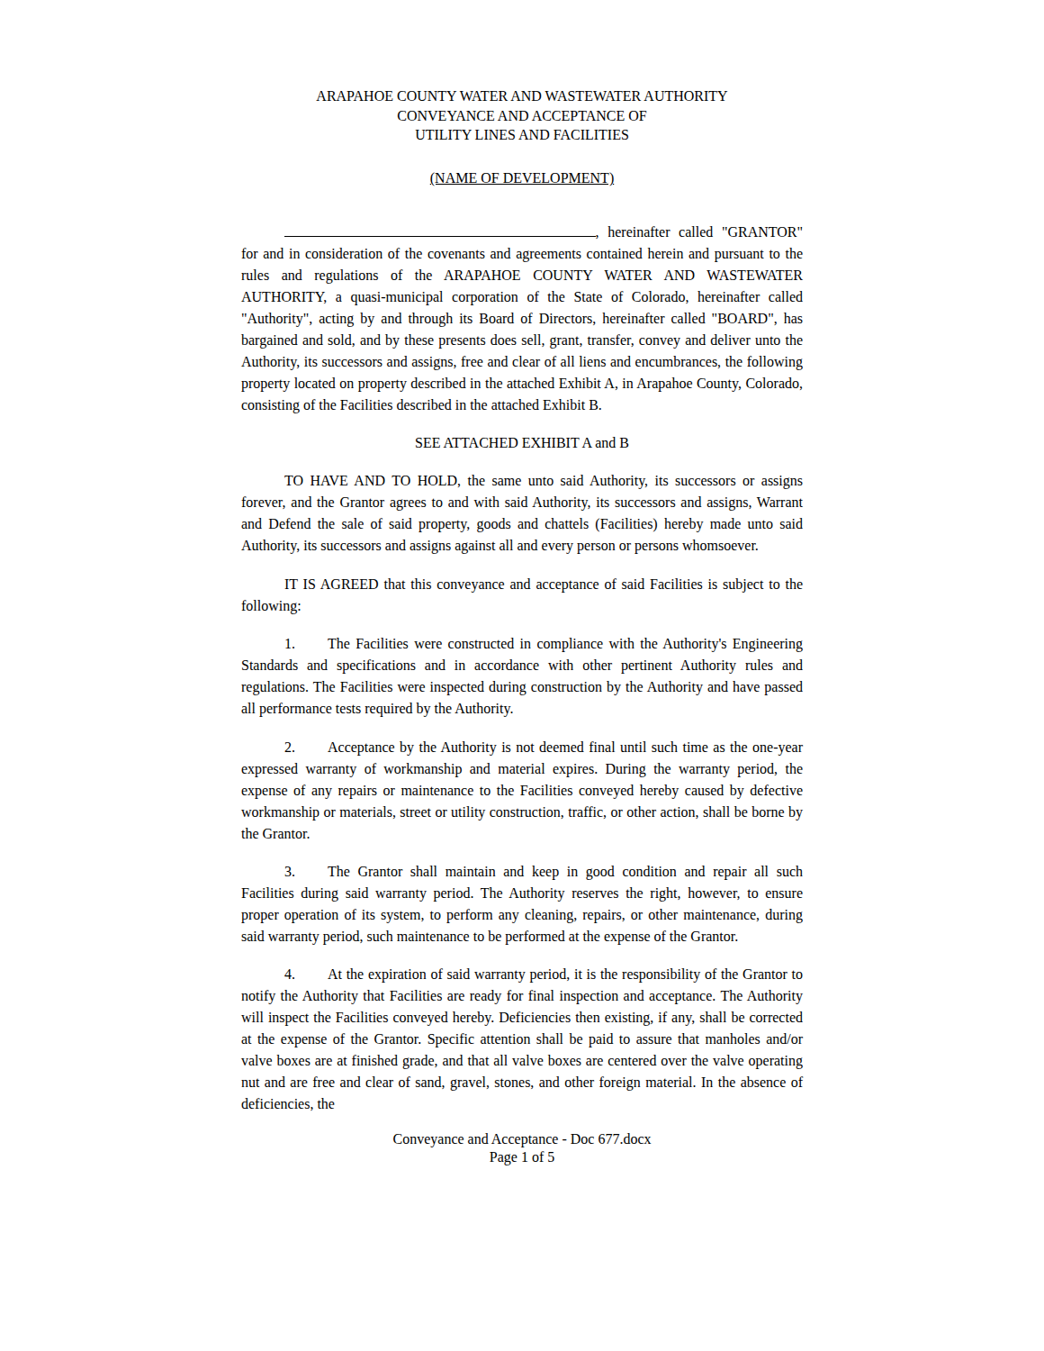ARAPAHOE COUNTY WATER AND WASTEWATER AUTHORITY
CONVEYANCE AND ACCEPTANCE OF
UTILITY LINES AND FACILITIES
(NAME OF DEVELOPMENT)
, hereinafter called "GRANTOR" for and in consideration of the covenants and agreements contained herein and pursuant to the rules and regulations of the ARAPAHOE COUNTY WATER AND WASTEWATER AUTHORITY, a quasi-municipal corporation of the State of Colorado, hereinafter called "Authority", acting by and through its Board of Directors, hereinafter called "BOARD", has bargained and sold, and by these presents does sell, grant, transfer, convey and deliver unto the Authority, its successors and assigns, free and clear of all liens and encumbrances, the following property located on property described in the attached Exhibit A, in Arapahoe County, Colorado, consisting of the Facilities described in the attached Exhibit B.
SEE ATTACHED EXHIBIT A and B
TO HAVE AND TO HOLD, the same unto said Authority, its successors or assigns forever, and the Grantor agrees to and with said Authority, its successors and assigns, Warrant and Defend the sale of said property, goods and chattels (Facilities) hereby made unto said Authority, its successors and assigns against all and every person or persons whomsoever.
IT IS AGREED that this conveyance and acceptance of said Facilities is subject to the following:
1. The Facilities were constructed in compliance with the Authority's Engineering Standards and specifications and in accordance with other pertinent Authority rules and regulations. The Facilities were inspected during construction by the Authority and have passed all performance tests required by the Authority.
2. Acceptance by the Authority is not deemed final until such time as the one-year expressed warranty of workmanship and material expires. During the warranty period, the expense of any repairs or maintenance to the Facilities conveyed hereby caused by defective workmanship or materials, street or utility construction, traffic, or other action, shall be borne by the Grantor.
3. The Grantor shall maintain and keep in good condition and repair all such Facilities during said warranty period. The Authority reserves the right, however, to ensure proper operation of its system, to perform any cleaning, repairs, or other maintenance, during said warranty period, such maintenance to be performed at the expense of the Grantor.
4. At the expiration of said warranty period, it is the responsibility of the Grantor to notify the Authority that Facilities are ready for final inspection and acceptance. The Authority will inspect the Facilities conveyed hereby. Deficiencies then existing, if any, shall be corrected at the expense of the Grantor. Specific attention shall be paid to assure that manholes and/or valve boxes are at finished grade, and that all valve boxes are centered over the valve operating nut and are free and clear of sand, gravel, stones, and other foreign material. In the absence of deficiencies, the
Conveyance and Acceptance - Doc 677.docx
Page 1 of 5